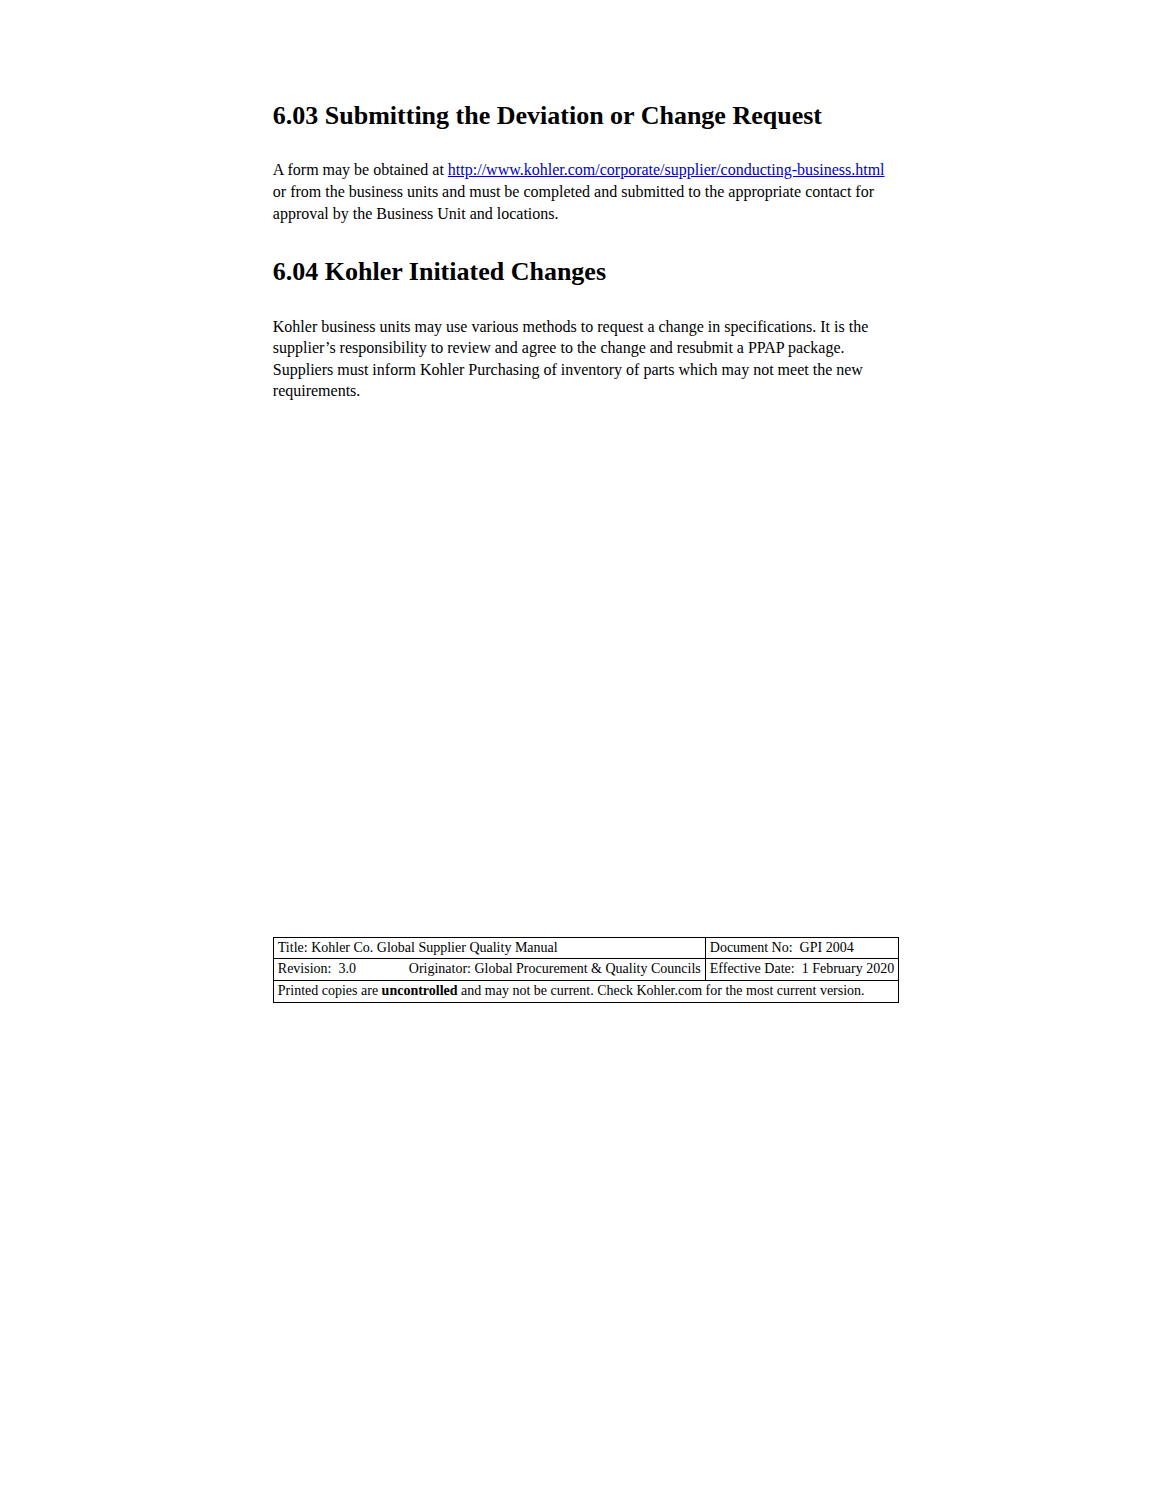6.03 Submitting the Deviation or Change Request
A form may be obtained at http://www.kohler.com/corporate/supplier/conducting-business.html or from the business units and must be completed and submitted to the appropriate contact for approval by the Business Unit and locations.
6.04 Kohler Initiated Changes
Kohler business units may use various methods to request a change in specifications. It is the supplier’s responsibility to review and agree to the change and resubmit a PPAP package. Suppliers must inform Kohler Purchasing of inventory of parts which may not meet the new requirements.
| Title: Kohler Co. Global Supplier Quality Manual | Document No: GPI 2004 |
| Revision: 3.0 Originator: Global Procurement & Quality Councils | Effective Date: 1 February 2020 |
| Printed copies are uncontrolled and may not be current. Check Kohler.com for the most current version. |